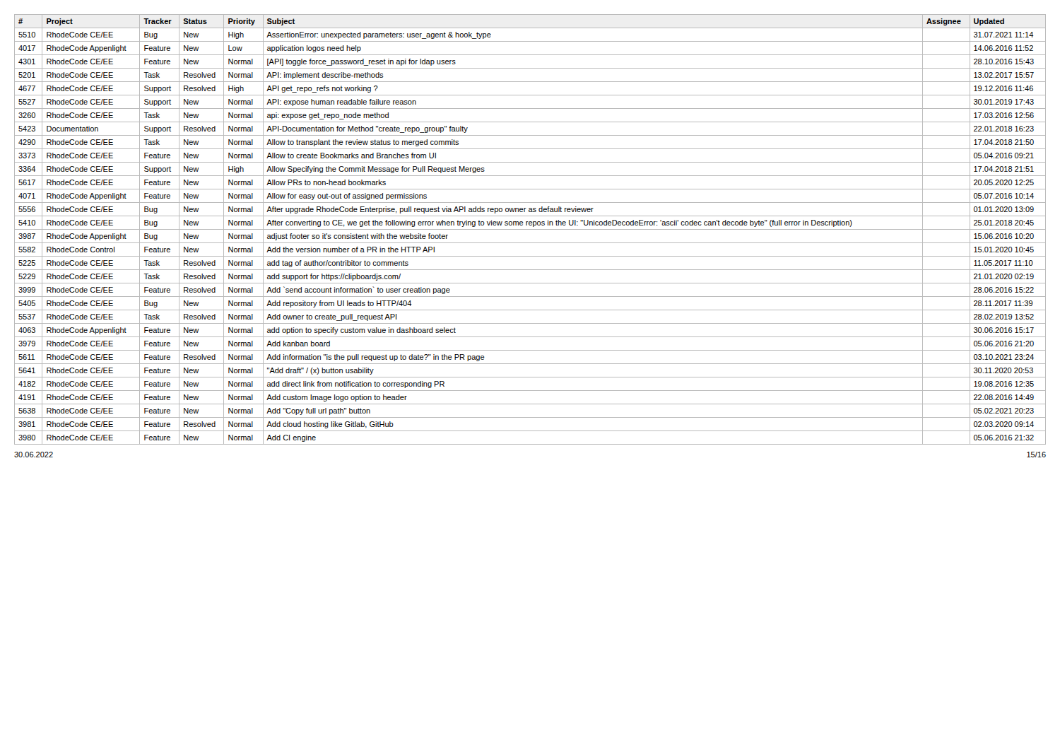| # | Project | Tracker | Status | Priority | Subject | Assignee | Updated |
| --- | --- | --- | --- | --- | --- | --- | --- |
| 5510 | RhodeCode CE/EE | Bug | New | High | AssertionError: unexpected parameters: user_agent & hook_type | | 31.07.2021 11:14 |
| 4017 | RhodeCode Appenlight | Feature | New | Low | application logos need help | | 14.06.2016 11:52 |
| 4301 | RhodeCode CE/EE | Feature | New | Normal | [API] toggle force_password_reset in api for ldap users | | 28.10.2016 15:43 |
| 5201 | RhodeCode CE/EE | Task | Resolved | Normal | API: implement describe-methods | | 13.02.2017 15:57 |
| 4677 | RhodeCode CE/EE | Support | Resolved | High | API get_repo_refs not working ? | | 19.12.2016 11:46 |
| 5527 | RhodeCode CE/EE | Support | New | Normal | API: expose human readable failure reason | | 30.01.2019 17:43 |
| 3260 | RhodeCode CE/EE | Task | New | Normal | api: expose get_repo_node method | | 17.03.2016 12:56 |
| 5423 | Documentation | Support | Resolved | Normal | API-Documentation for Method "create_repo_group" faulty | | 22.01.2018 16:23 |
| 4290 | RhodeCode CE/EE | Task | New | Normal | Allow to transplant the review status to merged commits | | 17.04.2018 21:50 |
| 3373 | RhodeCode CE/EE | Feature | New | Normal | Allow to create Bookmarks and Branches from UI | | 05.04.2016 09:21 |
| 3364 | RhodeCode CE/EE | Support | New | High | Allow Specifying the Commit Message for Pull Request Merges | | 17.04.2018 21:51 |
| 5617 | RhodeCode CE/EE | Feature | New | Normal | Allow PRs to non-head bookmarks | | 20.05.2020 12:25 |
| 4071 | RhodeCode Appenlight | Feature | New | Normal | Allow for easy out-out of assigned permissions | | 05.07.2016 10:14 |
| 5556 | RhodeCode CE/EE | Bug | New | Normal | After upgrade RhodeCode Enterprise, pull request via API adds repo owner as default reviewer | | 01.01.2020 13:09 |
| 5410 | RhodeCode CE/EE | Bug | New | Normal | After converting to CE, we get the following error when trying to view some repos in the UI: "UnicodeDecodeError: 'ascii' codec can't decode byte" (full error in Description) | | 25.01.2018 20:45 |
| 3987 | RhodeCode Appenlight | Bug | New | Normal | adjust footer so it's consistent with the website footer | | 15.06.2016 10:20 |
| 5582 | RhodeCode Control | Feature | New | Normal | Add the version number of a PR in the HTTP API | | 15.01.2020 10:45 |
| 5225 | RhodeCode CE/EE | Task | Resolved | Normal | add tag of author/contribitor to comments | | 11.05.2017 11:10 |
| 5229 | RhodeCode CE/EE | Task | Resolved | Normal | add support for https://clipboardjs.com/ | | 21.01.2020 02:19 |
| 3999 | RhodeCode CE/EE | Feature | Resolved | Normal | Add `send account information` to user creation page | | 28.06.2016 15:22 |
| 5405 | RhodeCode CE/EE | Bug | New | Normal | Add repository from UI leads to HTTP/404 | | 28.11.2017 11:39 |
| 5537 | RhodeCode CE/EE | Task | Resolved | Normal | Add owner to create_pull_request API | | 28.02.2019 13:52 |
| 4063 | RhodeCode Appenlight | Feature | New | Normal | add option to specify custom value in dashboard select | | 30.06.2016 15:17 |
| 3979 | RhodeCode CE/EE | Feature | New | Normal | Add kanban board | | 05.06.2016 21:20 |
| 5611 | RhodeCode CE/EE | Feature | Resolved | Normal | Add information "is the pull request up to date?" in the PR page | | 03.10.2021 23:24 |
| 5641 | RhodeCode CE/EE | Feature | New | Normal | "Add draft" / (x) button usability | | 30.11.2020 20:53 |
| 4182 | RhodeCode CE/EE | Feature | New | Normal | add direct link from notification to corresponding PR | | 19.08.2016 12:35 |
| 4191 | RhodeCode CE/EE | Feature | New | Normal | Add custom Image logo option to header | | 22.08.2016 14:49 |
| 5638 | RhodeCode CE/EE | Feature | New | Normal | Add "Copy full url path" button | | 05.02.2021 20:23 |
| 3981 | RhodeCode CE/EE | Feature | Resolved | Normal | Add cloud hosting like Gitlab, GitHub | | 02.03.2020 09:14 |
| 3980 | RhodeCode CE/EE | Feature | New | Normal | Add CI engine | | 05.06.2016 21:32 |
30.06.2022 15/16